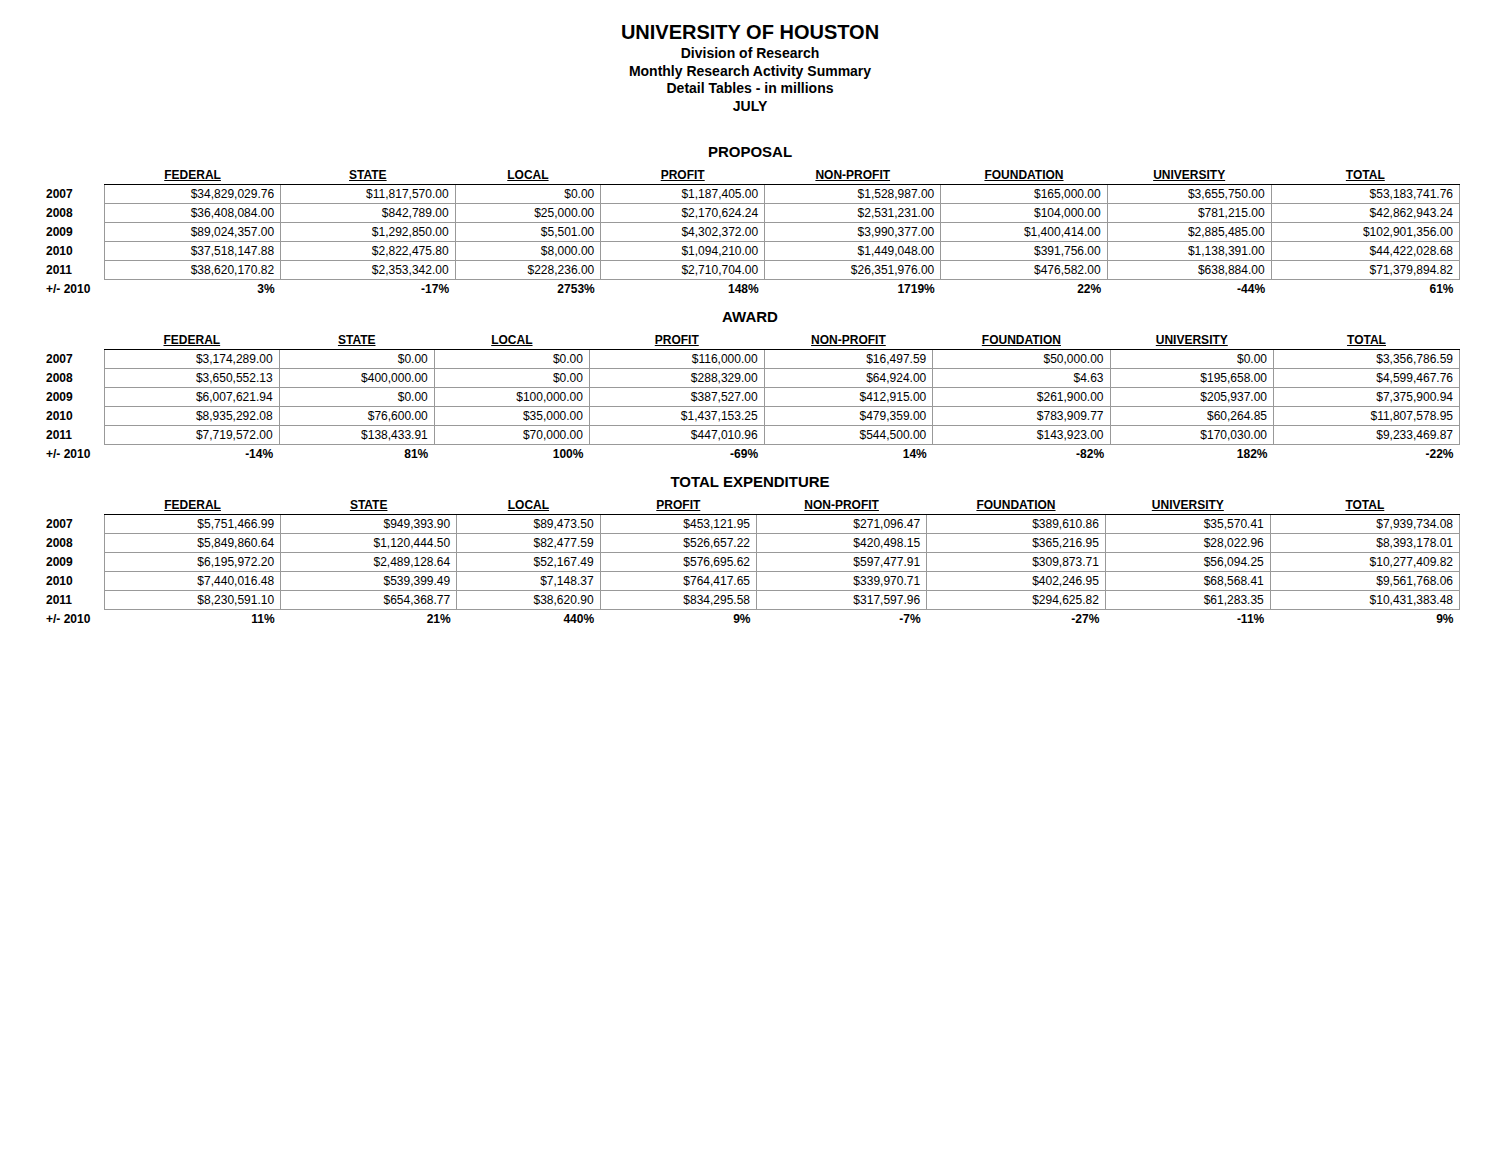UNIVERSITY OF HOUSTON
Division of Research
Monthly Research Activity Summary
Detail Tables - in millions
JULY
PROPOSAL
| | FEDERAL | STATE | LOCAL | PROFIT | NON-PROFIT | FOUNDATION | UNIVERSITY | TOTAL |
| --- | --- | --- | --- | --- | --- | --- | --- | --- |
| 2007 | $34,829,029.76 | $11,817,570.00 | $0.00 | $1,187,405.00 | $1,528,987.00 | $165,000.00 | $3,655,750.00 | $53,183,741.76 |
| 2008 | $36,408,084.00 | $842,789.00 | $25,000.00 | $2,170,624.24 | $2,531,231.00 | $104,000.00 | $781,215.00 | $42,862,943.24 |
| 2009 | $89,024,357.00 | $1,292,850.00 | $5,501.00 | $4,302,372.00 | $3,990,377.00 | $1,400,414.00 | $2,885,485.00 | $102,901,356.00 |
| 2010 | $37,518,147.88 | $2,822,475.80 | $8,000.00 | $1,094,210.00 | $1,449,048.00 | $391,756.00 | $1,138,391.00 | $44,422,028.68 |
| 2011 | $38,620,170.82 | $2,353,342.00 | $228,236.00 | $2,710,704.00 | $26,351,976.00 | $476,582.00 | $638,884.00 | $71,379,894.82 |
| +/- 2010 | 3% | -17% | 2753% | 148% | 1719% | 22% | -44% | 61% |
AWARD
| | FEDERAL | STATE | LOCAL | PROFIT | NON-PROFIT | FOUNDATION | UNIVERSITY | TOTAL |
| --- | --- | --- | --- | --- | --- | --- | --- | --- |
| 2007 | $3,174,289.00 | $0.00 | $0.00 | $116,000.00 | $16,497.59 | $50,000.00 | $0.00 | $3,356,786.59 |
| 2008 | $3,650,552.13 | $400,000.00 | $0.00 | $288,329.00 | $64,924.00 | $4.63 | $195,658.00 | $4,599,467.76 |
| 2009 | $6,007,621.94 | $0.00 | $100,000.00 | $387,527.00 | $412,915.00 | $261,900.00 | $205,937.00 | $7,375,900.94 |
| 2010 | $8,935,292.08 | $76,600.00 | $35,000.00 | $1,437,153.25 | $479,359.00 | $783,909.77 | $60,264.85 | $11,807,578.95 |
| 2011 | $7,719,572.00 | $138,433.91 | $70,000.00 | $447,010.96 | $544,500.00 | $143,923.00 | $170,030.00 | $9,233,469.87 |
| +/- 2010 | -14% | 81% | 100% | -69% | 14% | -82% | 182% | -22% |
TOTAL EXPENDITURE
| | FEDERAL | STATE | LOCAL | PROFIT | NON-PROFIT | FOUNDATION | UNIVERSITY | TOTAL |
| --- | --- | --- | --- | --- | --- | --- | --- | --- |
| 2007 | $5,751,466.99 | $949,393.90 | $89,473.50 | $453,121.95 | $271,096.47 | $389,610.86 | $35,570.41 | $7,939,734.08 |
| 2008 | $5,849,860.64 | $1,120,444.50 | $82,477.59 | $526,657.22 | $420,498.15 | $365,216.95 | $28,022.96 | $8,393,178.01 |
| 2009 | $6,195,972.20 | $2,489,128.64 | $52,167.49 | $576,695.62 | $597,477.91 | $309,873.71 | $56,094.25 | $10,277,409.82 |
| 2010 | $7,440,016.48 | $539,399.49 | $7,148.37 | $764,417.65 | $339,970.71 | $402,246.95 | $68,568.41 | $9,561,768.06 |
| 2011 | $8,230,591.10 | $654,368.77 | $38,620.90 | $834,295.58 | $317,597.96 | $294,625.82 | $61,283.35 | $10,431,383.48 |
| +/- 2010 | 11% | 21% | 440% | 9% | -7% | -27% | -11% | 9% |